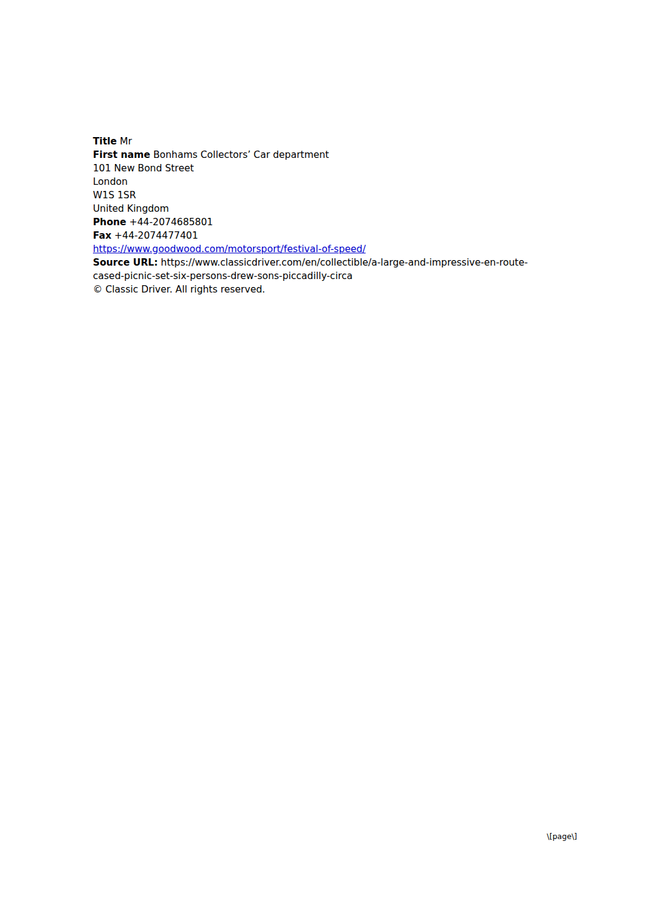Title Mr
First name Bonhams Collectors’ Car department
101 New Bond Street
London
W1S 1SR
United Kingdom
Phone +44-2074685801
Fax +44-2074477401
https://www.goodwood.com/motorsport/festival-of-speed/
Source URL: https://www.classicdriver.com/en/collectible/a-large-and-impressive-en-route-cased-picnic-set-six-persons-drew-sons-piccadilly-circa
© Classic Driver. All rights reserved.
\[page\]